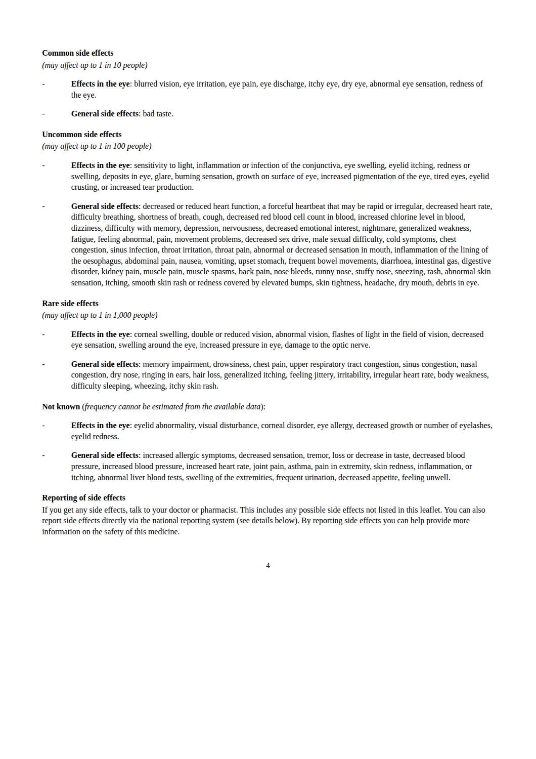Common side effects
(may affect up to 1 in 10 people)
Effects in the eye: blurred vision, eye irritation, eye pain, eye discharge, itchy eye, dry eye, abnormal eye sensation, redness of the eye.
General side effects: bad taste.
Uncommon side effects
(may affect up to 1 in 100 people)
Effects in the eye: sensitivity to light, inflammation or infection of the conjunctiva, eye swelling, eyelid itching, redness or swelling, deposits in eye, glare, burning sensation, growth on surface of eye, increased pigmentation of the eye, tired eyes, eyelid crusting, or increased tear production.
General side effects: decreased or reduced heart function, a forceful heartbeat that may be rapid or irregular, decreased heart rate, difficulty breathing, shortness of breath, cough, decreased red blood cell count in blood, increased chlorine level in blood, dizziness, difficulty with memory, depression, nervousness, decreased emotional interest, nightmare, generalized weakness, fatigue, feeling abnormal, pain, movement problems, decreased sex drive, male sexual difficulty, cold symptoms, chest congestion, sinus infection, throat irritation, throat pain, abnormal or decreased sensation in mouth, inflammation of the lining of the oesophagus, abdominal pain, nausea, vomiting, upset stomach, frequent bowel movements, diarrhoea, intestinal gas, digestive disorder, kidney pain, muscle pain, muscle spasms, back pain, nose bleeds, runny nose, stuffy nose, sneezing, rash, abnormal skin sensation, itching, smooth skin rash or redness covered by elevated bumps, skin tightness, headache, dry mouth, debris in eye.
Rare side effects
(may affect up to 1 in 1,000 people)
Effects in the eye: corneal swelling, double or reduced vision, abnormal vision, flashes of light in the field of vision, decreased eye sensation, swelling around the eye, increased pressure in eye, damage to the optic nerve.
General side effects: memory impairment, drowsiness, chest pain, upper respiratory tract congestion, sinus congestion, nasal congestion, dry nose, ringing in ears, hair loss, generalized itching, feeling jittery, irritability, irregular heart rate, body weakness, difficulty sleeping, wheezing, itchy skin rash.
Not known (frequency cannot be estimated from the available data):
Effects in the eye: eyelid abnormality, visual disturbance, corneal disorder, eye allergy, decreased growth or number of eyelashes, eyelid redness.
General side effects: increased allergic symptoms, decreased sensation, tremor, loss or decrease in taste, decreased blood pressure, increased blood pressure, increased heart rate, joint pain, asthma, pain in extremity, skin redness, inflammation, or itching, abnormal liver blood tests, swelling of the extremities, frequent urination, decreased appetite, feeling unwell.
Reporting of side effects
If you get any side effects, talk to your doctor or pharmacist. This includes any possible side effects not listed in this leaflet. You can also report side effects directly via the national reporting system (see details below). By reporting side effects you can help provide more information on the safety of this medicine.
4